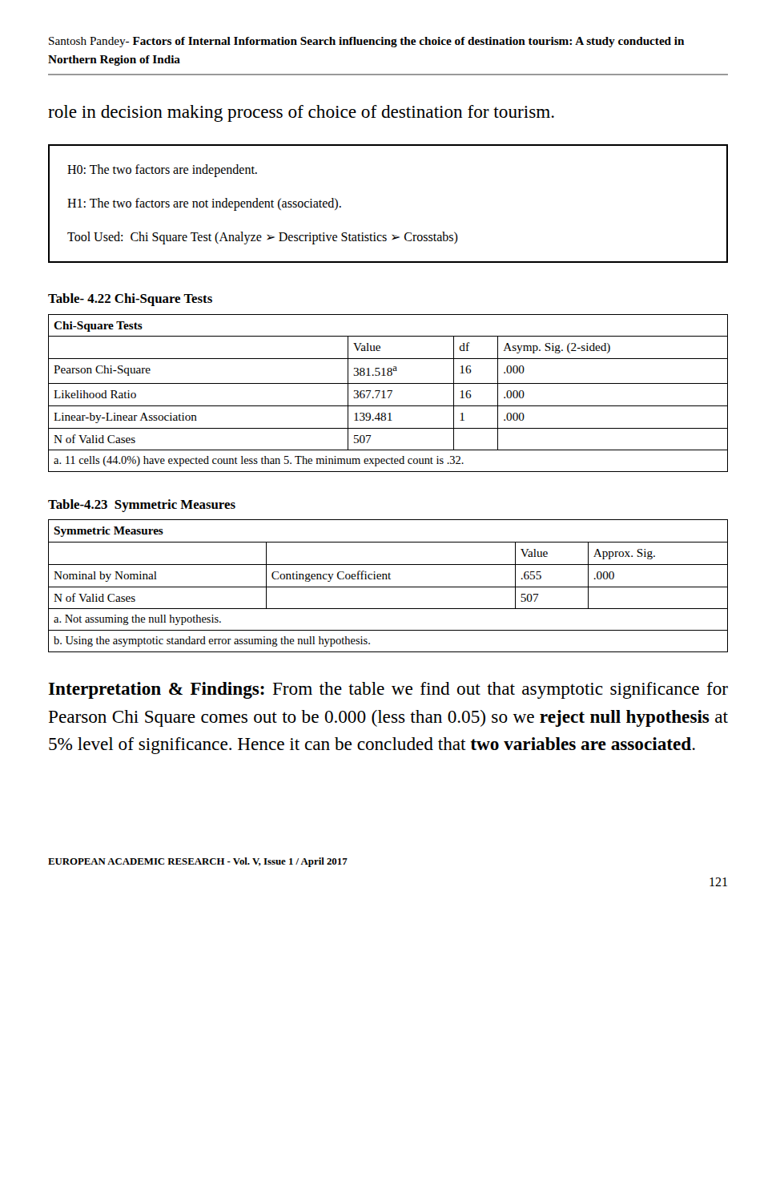Santosh Pandey- Factors of Internal Information Search influencing the choice of destination tourism: A study conducted in Northern Region of India
role in decision making process of choice of destination for tourism.
H0: The two factors are independent.
H1: The two factors are not independent (associated).
Tool Used: Chi Square Test (Analyze ➢ Descriptive Statistics ➢ Crosstabs)
Table- 4.22 Chi-Square Tests
| Chi-Square Tests |
| | Value | df | Asymp. Sig. (2-sided) |
| Pearson Chi-Square | 381.518 a | 16 | .000 |
| Likelihood Ratio | 367.717 | 16 | .000 |
| Linear-by-Linear Association | 139.481 | 1 | .000 |
| N of Valid Cases | 507 | | |
| a. 11 cells (44.0%) have expected count less than 5. The minimum expected count is .32. |
Table-4.23 Symmetric Measures
| Symmetric Measures |
| | | Value | Approx. Sig. |
| Nominal by Nominal | Contingency Coefficient | .655 | .000 |
| N of Valid Cases | | 507 | |
| a. Not assuming the null hypothesis. |
| b. Using the asymptotic standard error assuming the null hypothesis. |
Interpretation & Findings: From the table we find out that asymptotic significance for Pearson Chi Square comes out to be 0.000 (less than 0.05) so we reject null hypothesis at 5% level of significance. Hence it can be concluded that two variables are associated.
EUROPEAN ACADEMIC RESEARCH - Vol. V, Issue 1 / April 2017
121